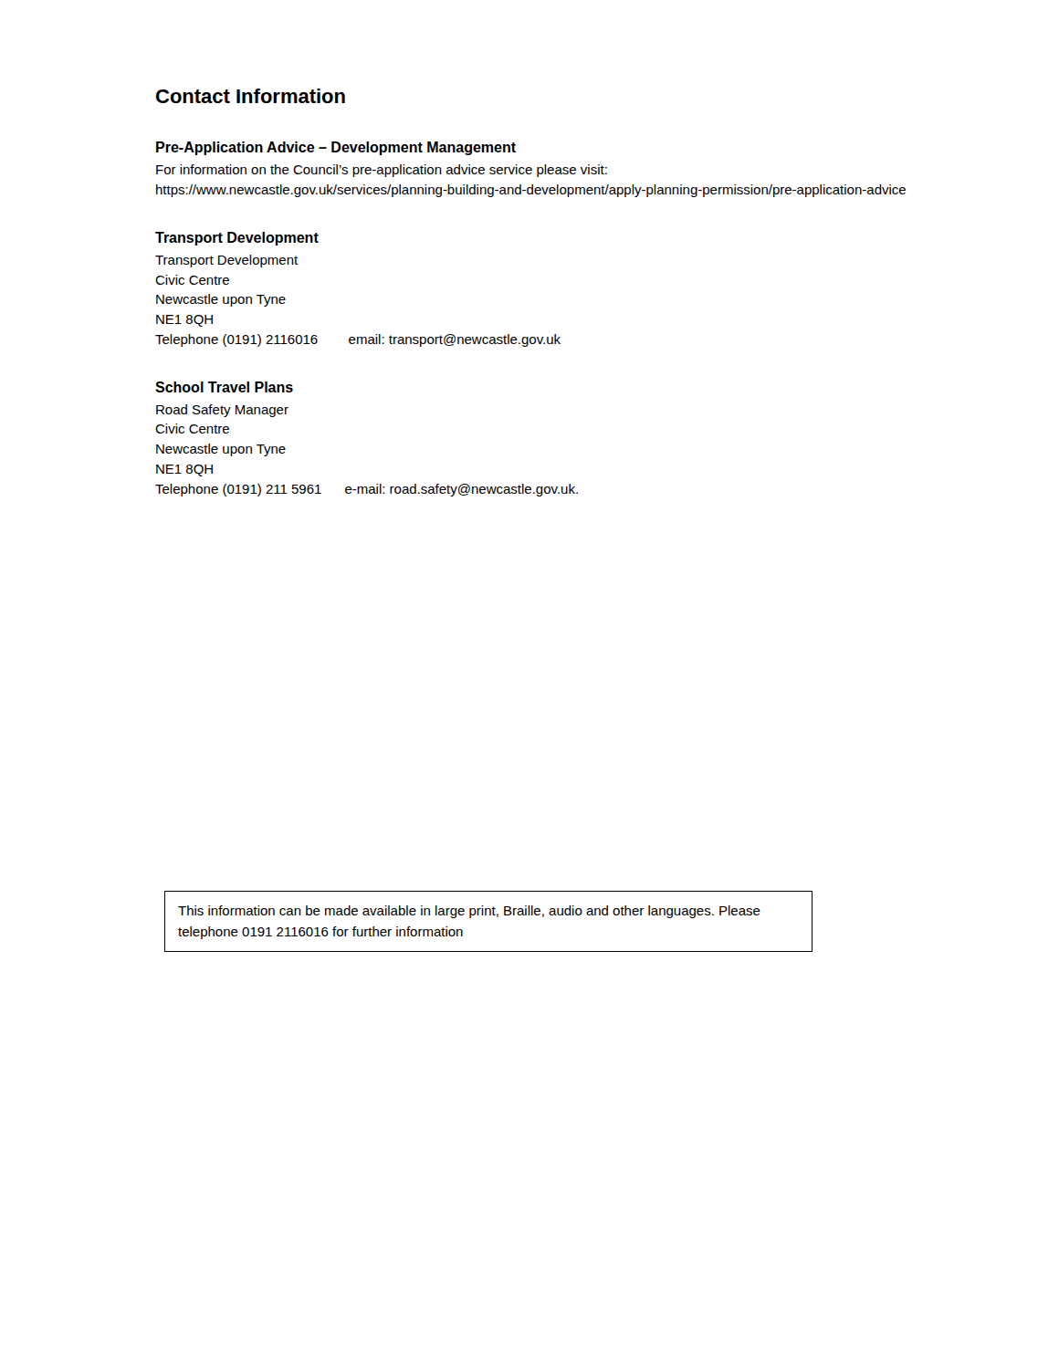Contact Information
Pre-Application Advice – Development Management
For information on the Council’s pre-application advice service please visit:
https://www.newcastle.gov.uk/services/planning-building-and-development/apply-planning-permission/pre-application-advice
Transport Development
Transport Development
Civic Centre
Newcastle upon Tyne
NE1 8QH
Telephone (0191) 2116016 email: transport@newcastle.gov.uk
School Travel Plans
Road Safety Manager
Civic Centre
Newcastle upon Tyne
NE1 8QH
Telephone (0191) 211 5961 e-mail: road.safety@newcastle.gov.uk.
This information can be made available in large print, Braille, audio and other languages. Please telephone 0191 2116016 for further information